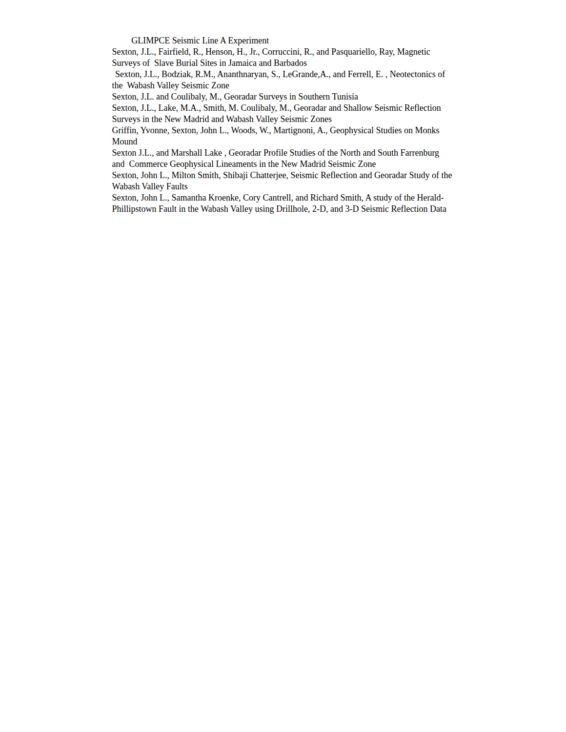GLIMPCE Seismic Line A Experiment
Sexton, J.L., Fairfield, R., Henson, H., Jr., Corruccini, R., and Pasquariello, Ray, Magnetic Surveys of Slave Burial Sites in Jamaica and Barbados
Sexton, J.L., Bodziak, R.M., Ananthnaryan, S., LeGrande,A., and Ferrell, E. , Neotectonics of the Wabash Valley Seismic Zone
Sexton, J.L. and Coulibaly, M., Georadar Surveys in Southern Tunisia
Sexton, J.L., Lake, M.A., Smith, M. Coulibaly, M., Georadar and Shallow Seismic Reflection Surveys in the New Madrid and Wabash Valley Seismic Zones
Griffin, Yvonne, Sexton, John L., Woods, W., Martignoni, A., Geophysical Studies on Monks Mound
Sexton J.L., and Marshall Lake , Georadar Profile Studies of the North and South Farrenburg and Commerce Geophysical Lineaments in the New Madrid Seismic Zone
Sexton, John L., Milton Smith, Shibaji Chatterjee, Seismic Reflection and Georadar Study of the Wabash Valley Faults
Sexton, John L., Samantha Kroenke, Cory Cantrell, and Richard Smith, A study of the Herald-Phillipstown Fault in the Wabash Valley using Drillhole, 2-D, and 3-D Seismic Reflection Data